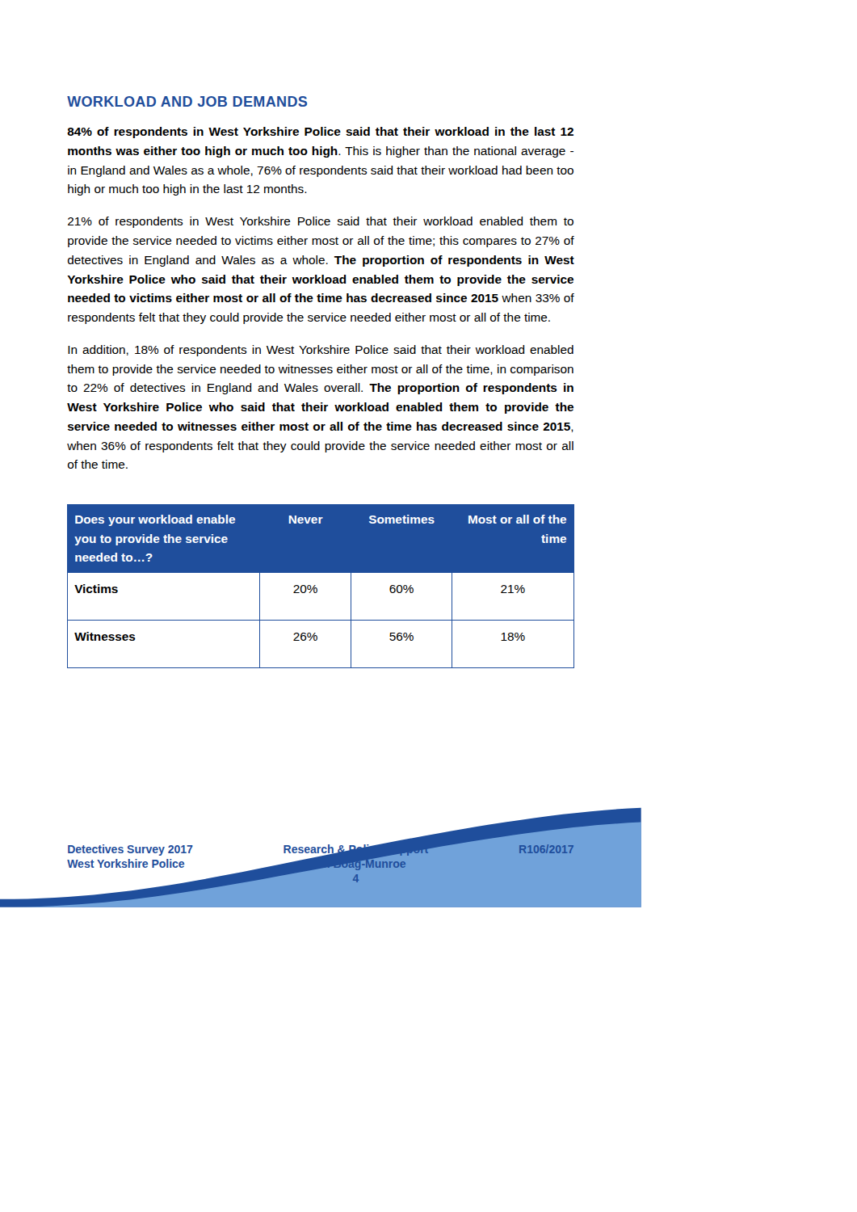WORKLOAD AND JOB DEMANDS
84% of respondents in West Yorkshire Police said that their workload in the last 12 months was either too high or much too high. This is higher than the national average - in England and Wales as a whole, 76% of respondents said that their workload had been too high or much too high in the last 12 months.
21% of respondents in West Yorkshire Police said that their workload enabled them to provide the service needed to victims either most or all of the time; this compares to 27% of detectives in England and Wales as a whole. The proportion of respondents in West Yorkshire Police who said that their workload enabled them to provide the service needed to victims either most or all of the time has decreased since 2015 when 33% of respondents felt that they could provide the service needed either most or all of the time.
In addition, 18% of respondents in West Yorkshire Police said that their workload enabled them to provide the service needed to witnesses either most or all of the time, in comparison to 22% of detectives in England and Wales overall. The proportion of respondents in West Yorkshire Police who said that their workload enabled them to provide the service needed to witnesses either most or all of the time has decreased since 2015, when 36% of respondents felt that they could provide the service needed either most or all of the time.
| Does your workload enable you to provide the service needed to…? | Never | Sometimes | Most or all of the time |
| --- | --- | --- | --- |
| Victims | 20% | 60% | 21% |
| Witnesses | 26% | 56% | 18% |
Detectives Survey 2017
West Yorkshire Police
Research & Policy Support
Fran Boag-Munroe
4
R106/2017